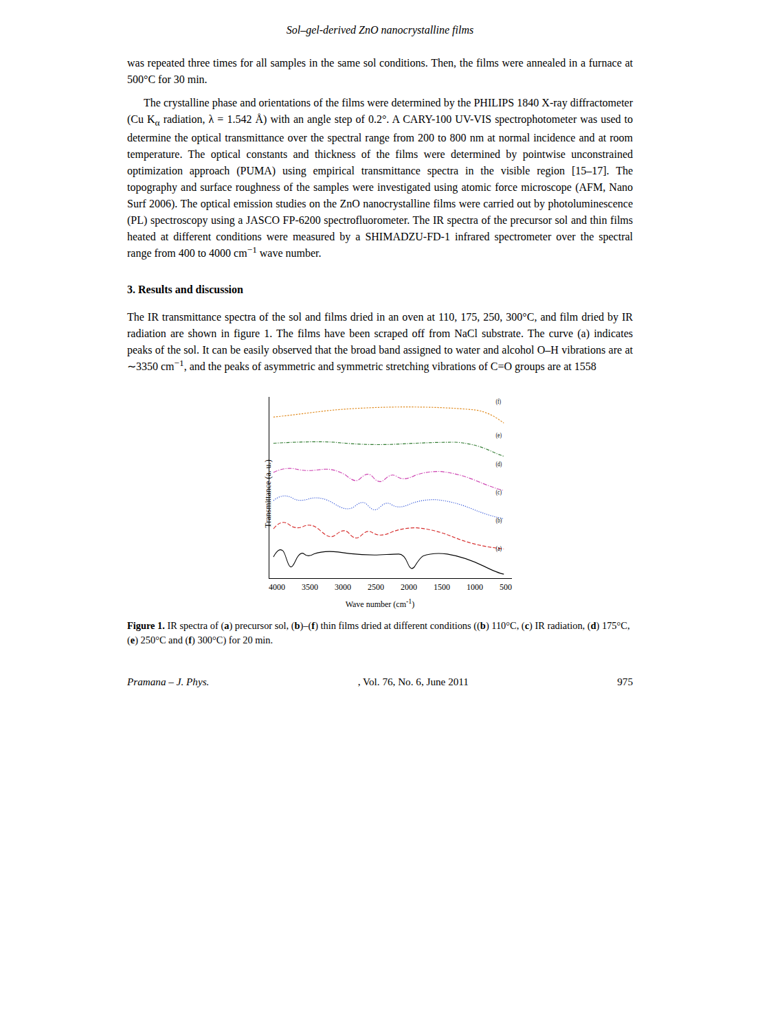Sol–gel-derived ZnO nanocrystalline films
was repeated three times for all samples in the same sol conditions. Then, the films were annealed in a furnace at 500°C for 30 min.
The crystalline phase and orientations of the films were determined by the PHILIPS 1840 X-ray diffractometer (Cu Kα radiation, λ = 1.542 Å) with an angle step of 0.2°. A CARY-100 UV-VIS spectrophotometer was used to determine the optical transmittance over the spectral range from 200 to 800 nm at normal incidence and at room temperature. The optical constants and thickness of the films were determined by pointwise unconstrained optimization approach (PUMA) using empirical transmittance spectra in the visible region [15–17]. The topography and surface roughness of the samples were investigated using atomic force microscope (AFM, Nano Surf 2006). The optical emission studies on the ZnO nanocrystalline films were carried out by photoluminescence (PL) spectroscopy using a JASCO FP-6200 spectrofluorometer. The IR spectra of the precursor sol and thin films heated at different conditions were measured by a SHIMADZU-FD-1 infrared spectrometer over the spectral range from 400 to 4000 cm−1 wave number.
3. Results and discussion
The IR transmittance spectra of the sol and films dried in an oven at 110, 175, 250, 300°C, and film dried by IR radiation are shown in figure 1. The films have been scraped off from NaCl substrate. The curve (a) indicates peaks of the sol. It can be easily observed that the broad band assigned to water and alcohol O–H vibrations are at ∼3350 cm−1, and the peaks of asymmetric and symmetric stretching vibrations of C=O groups are at 1558
Transmittance (a. u.) (f) (e) (d) (c) (b) (a)
4000350030002500200015001000500
Wave number (cm-1)
Figure 1. IR spectra of (a) precursor sol, (b)–(f) thin films dried at different conditions ((b) 110°C, (c) IR radiation, (d) 175°C, (e) 250°C and (f) 300°C) for 20 min.
Pramana – J. Phys., Vol. 76, No. 6, June 2011 975